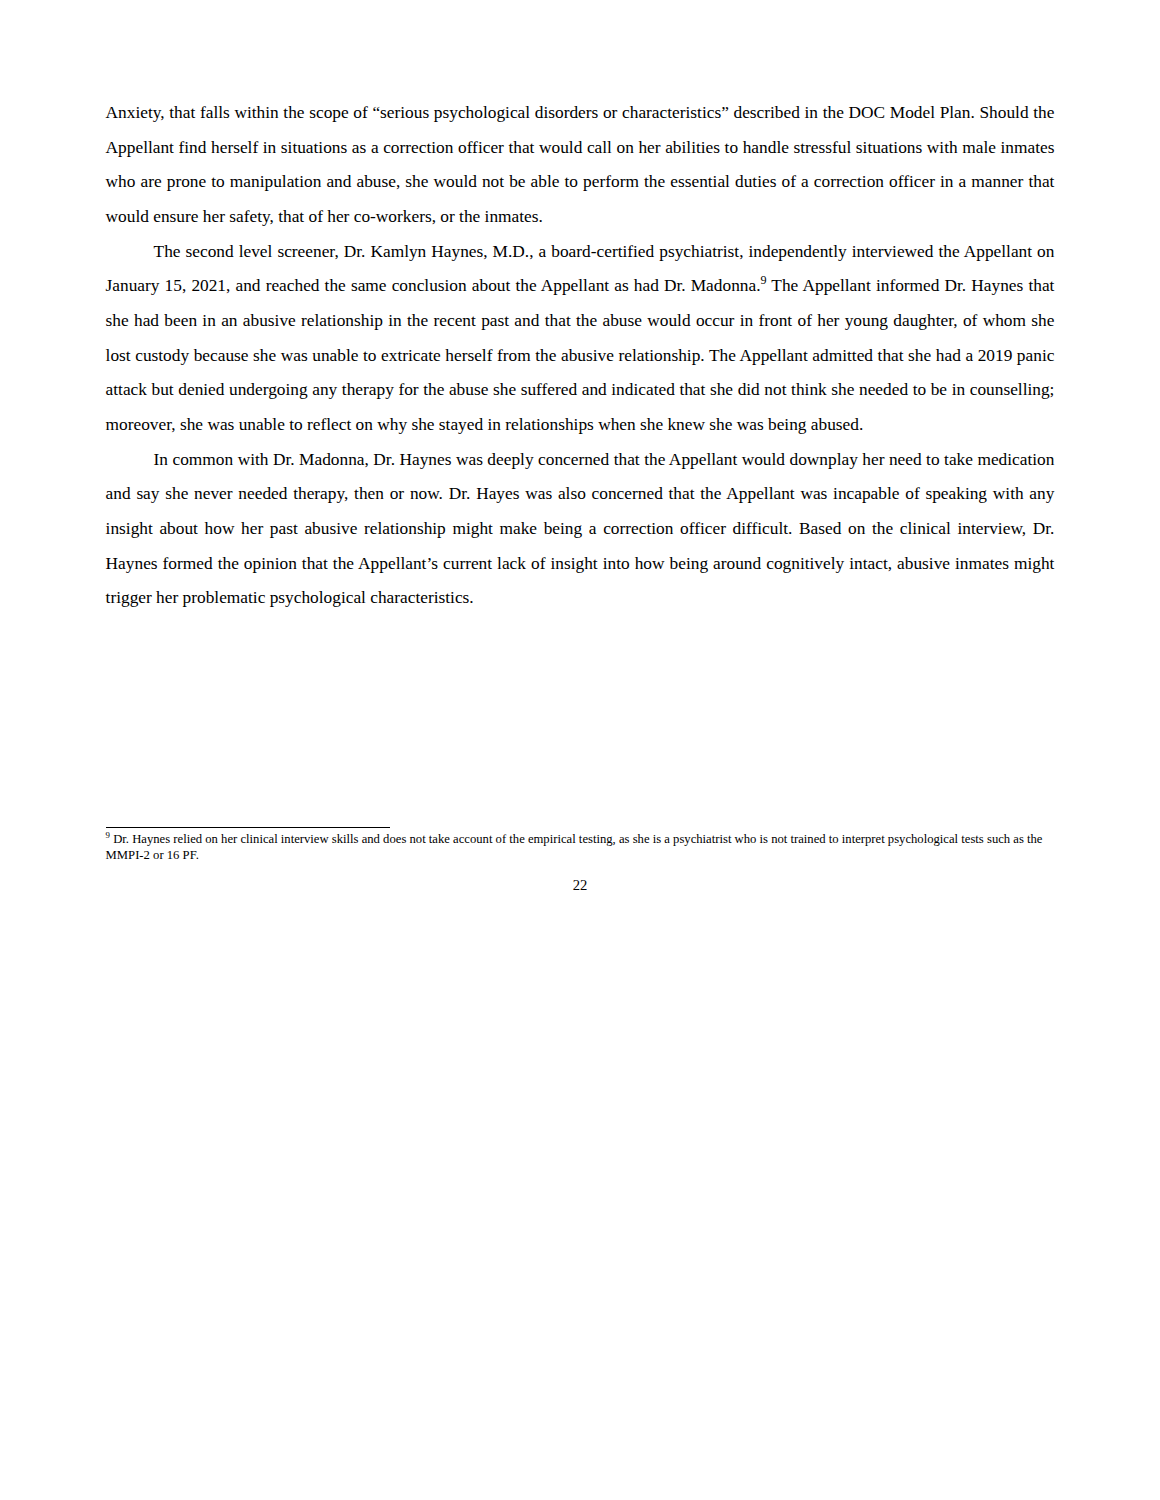Anxiety, that falls within the scope of “serious psychological disorders or characteristics” described in the DOC Model Plan. Should the Appellant find herself in situations as a correction officer that would call on her abilities to handle stressful situations with male inmates who are prone to manipulation and abuse, she would not be able to perform the essential duties of a correction officer in a manner that would ensure her safety, that of her co-workers, or the inmates.
The second level screener, Dr. Kamlyn Haynes, M.D., a board-certified psychiatrist, independently interviewed the Appellant on January 15, 2021, and reached the same conclusion about the Appellant as had Dr. Madonna.9 The Appellant informed Dr. Haynes that she had been in an abusive relationship in the recent past and that the abuse would occur in front of her young daughter, of whom she lost custody because she was unable to extricate herself from the abusive relationship. The Appellant admitted that she had a 2019 panic attack but denied undergoing any therapy for the abuse she suffered and indicated that she did not think she needed to be in counselling; moreover, she was unable to reflect on why she stayed in relationships when she knew she was being abused.
In common with Dr. Madonna, Dr. Haynes was deeply concerned that the Appellant would downplay her need to take medication and say she never needed therapy, then or now. Dr. Hayes was also concerned that the Appellant was incapable of speaking with any insight about how her past abusive relationship might make being a correction officer difficult. Based on the clinical interview, Dr. Haynes formed the opinion that the Appellant’s current lack of insight into how being around cognitively intact, abusive inmates might trigger her problematic psychological characteristics.
9 Dr. Haynes relied on her clinical interview skills and does not take account of the empirical testing, as she is a psychiatrist who is not trained to interpret psychological tests such as the MMPI-2 or 16 PF.
22